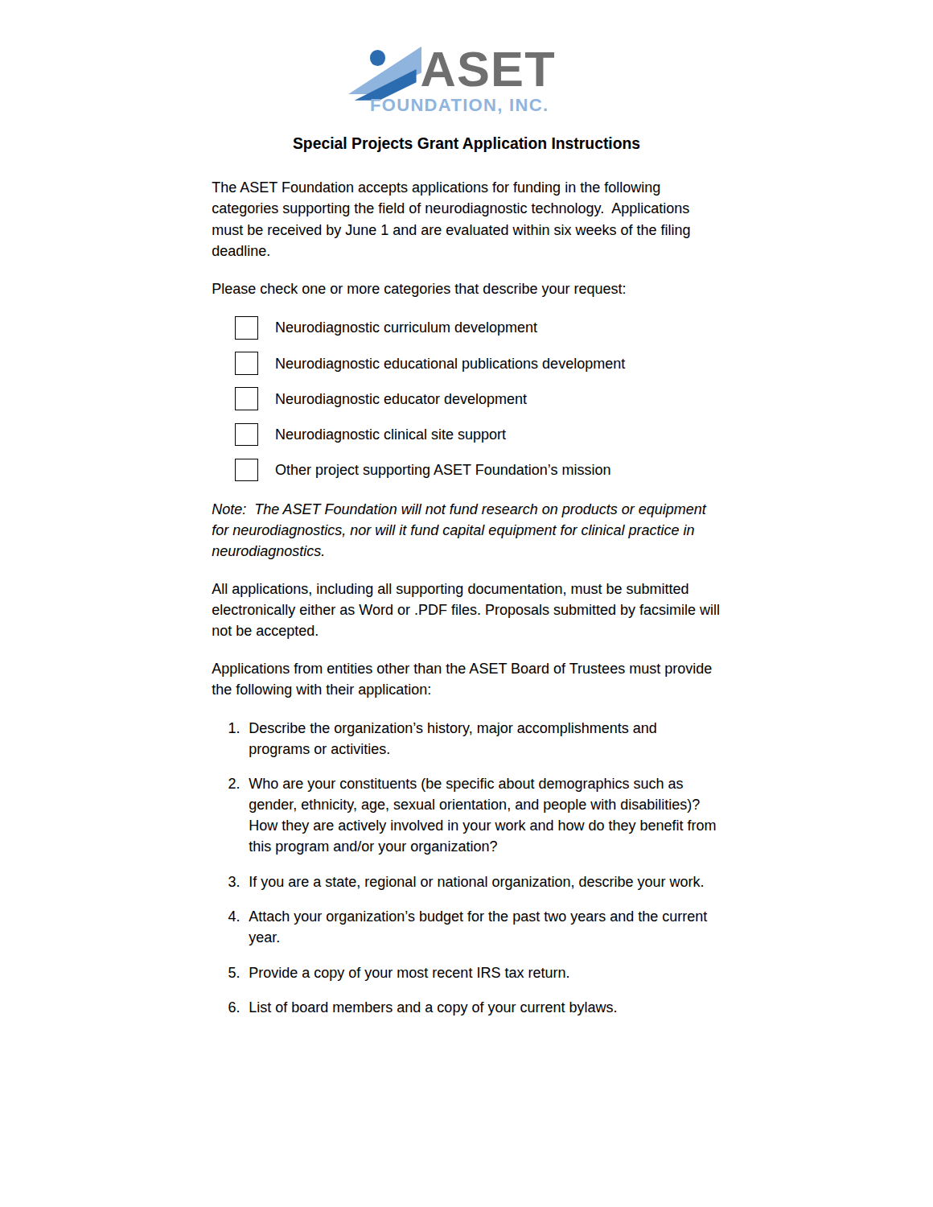ASET FOUNDATION, INC.
Special Projects Grant Application Instructions
The ASET Foundation accepts applications for funding in the following categories supporting the field of neurodiagnostic technology. Applications must be received by June 1 and are evaluated within six weeks of the filing deadline.
Please check one or more categories that describe your request:
Neurodiagnostic curriculum development
Neurodiagnostic educational publications development
Neurodiagnostic educator development
Neurodiagnostic clinical site support
Other project supporting ASET Foundation’s mission
Note: The ASET Foundation will not fund research on products or equipment for neurodiagnostics, nor will it fund capital equipment for clinical practice in neurodiagnostics.
All applications, including all supporting documentation, must be submitted electronically either as Word or .PDF files. Proposals submitted by facsimile will not be accepted.
Applications from entities other than the ASET Board of Trustees must provide the following with their application:
Describe the organization’s history, major accomplishments and programs or activities.
Who are your constituents (be specific about demographics such as gender, ethnicity, age, sexual orientation, and people with disabilities)? How they are actively involved in your work and how do they benefit from this program and/or your organization?
If you are a state, regional or national organization, describe your work.
Attach your organization’s budget for the past two years and the current year.
Provide a copy of your most recent IRS tax return.
List of board members and a copy of your current bylaws.